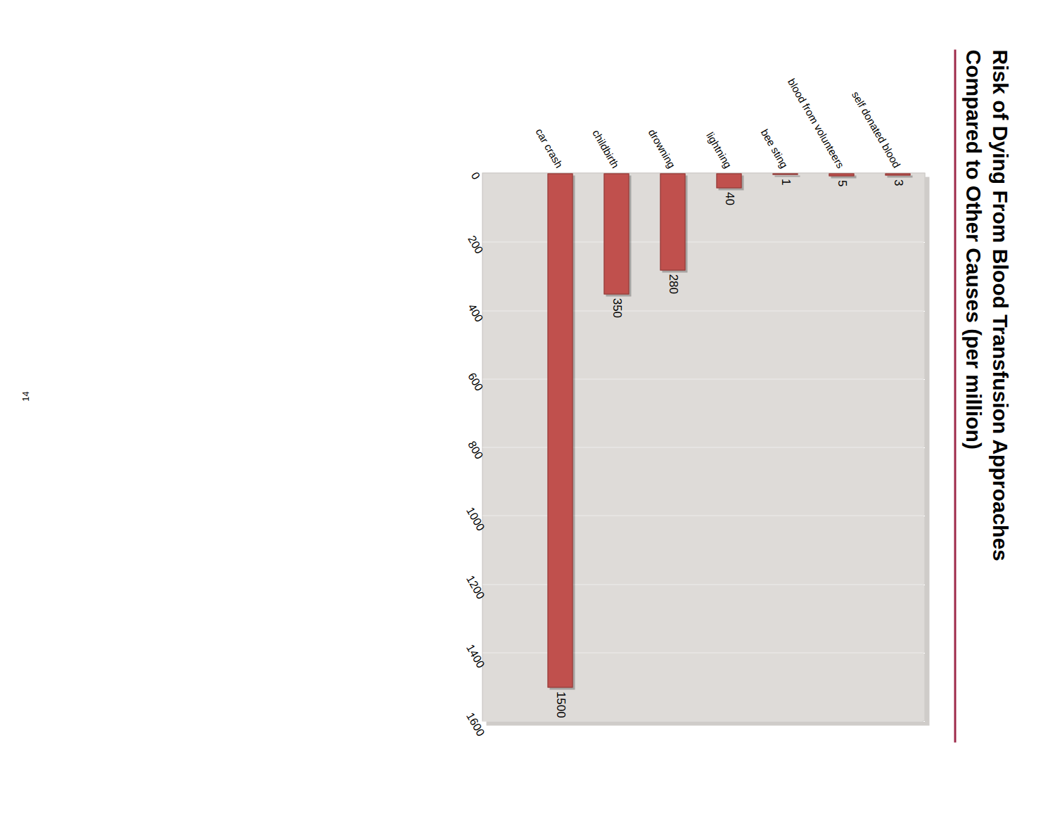Risk of Dying From Blood Transfusion Approaches
Compared to Other Causes (per million)
self donated blood 3
blood from volunteers 5
bee sting 1
lightning 40
drowning 280
childbirth 350
car crash 1500
0 200 400 600 800 1000 1200 1400 1600
14